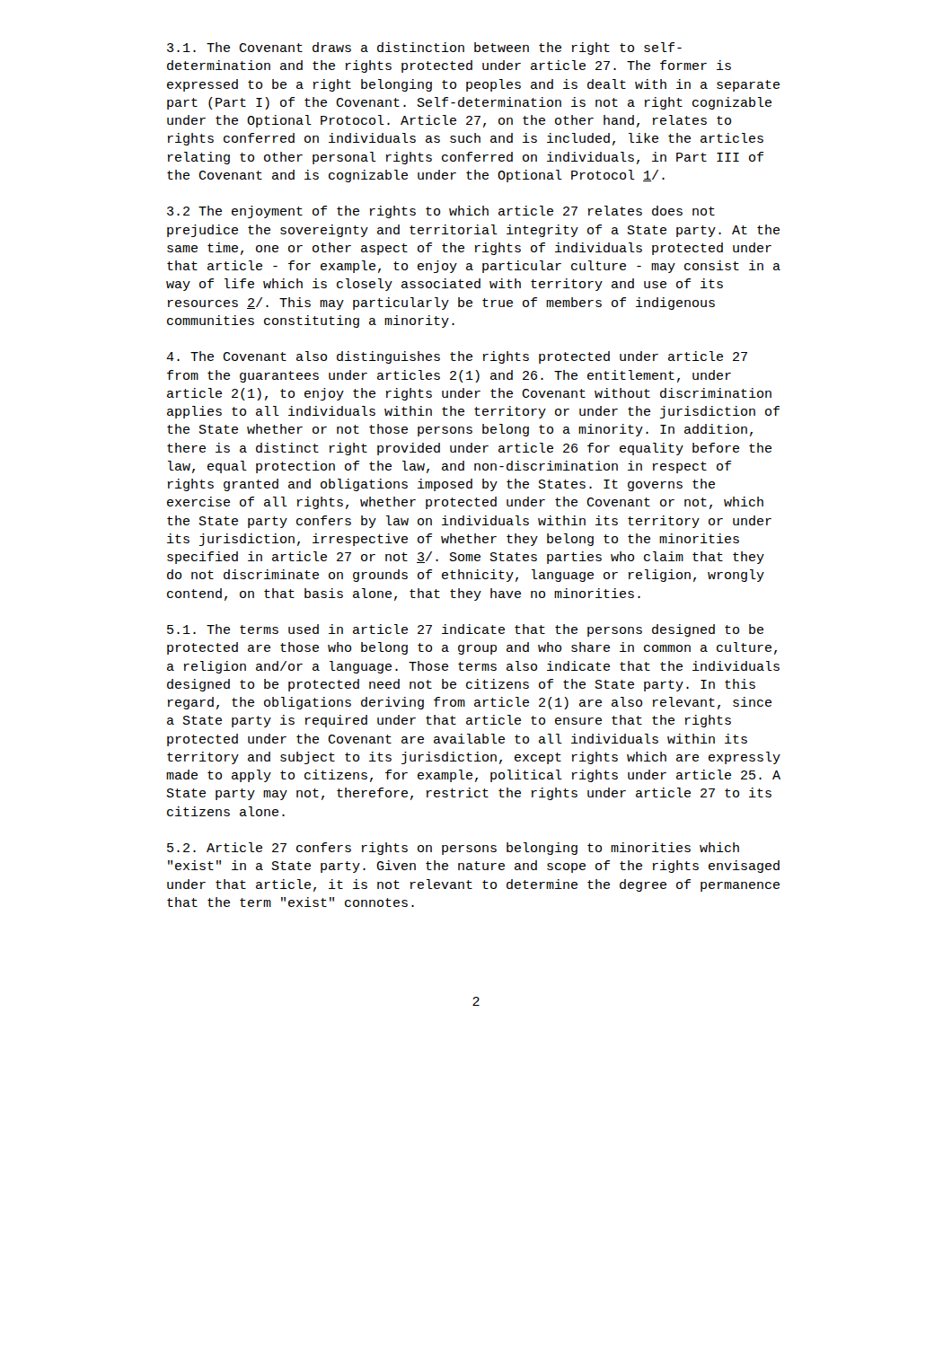3.1. The Covenant draws a distinction between the right to self-determination and the rights protected under article 27. The former is expressed to be a right belonging to peoples and is dealt with in a separate part (Part I) of the Covenant. Self-determination is not a right cognizable under the Optional Protocol. Article 27, on the other hand, relates to rights conferred on individuals as such and is included, like the articles relating to other personal rights conferred on individuals, in Part III of the Covenant and is cognizable under the Optional Protocol 1/.
3.2 The enjoyment of the rights to which article 27 relates does not prejudice the sovereignty and territorial integrity of a State party. At the same time, one or other aspect of the rights of individuals protected under that article - for example, to enjoy a particular culture - may consist in a way of life which is closely associated with territory and use of its resources 2/. This may particularly be true of members of indigenous communities constituting a minority.
4. The Covenant also distinguishes the rights protected under article 27 from the guarantees under articles 2(1) and 26. The entitlement, under article 2(1), to enjoy the rights under the Covenant without discrimination applies to all individuals within the territory or under the jurisdiction of the State whether or not those persons belong to a minority. In addition, there is a distinct right provided under article 26 for equality before the law, equal protection of the law, and non-discrimination in respect of rights granted and obligations imposed by the States. It governs the exercise of all rights, whether protected under the Covenant or not, which the State party confers by law on individuals within its territory or under its jurisdiction, irrespective of whether they belong to the minorities specified in article 27 or not 3/. Some States parties who claim that they do not discriminate on grounds of ethnicity, language or religion, wrongly contend, on that basis alone, that they have no minorities.
5.1. The terms used in article 27 indicate that the persons designed to be protected are those who belong to a group and who share in common a culture, a religion and/or a language. Those terms also indicate that the individuals designed to be protected need not be citizens of the State party. In this regard, the obligations deriving from article 2(1) are also relevant, since a State party is required under that article to ensure that the rights protected under the Covenant are available to all individuals within its territory and subject to its jurisdiction, except rights which are expressly made to apply to citizens, for example, political rights under article 25. A State party may not, therefore, restrict the rights under article 27 to its citizens alone.
5.2. Article 27 confers rights on persons belonging to minorities which "exist" in a State party. Given the nature and scope of the rights envisaged under that article, it is not relevant to determine the degree of permanence that the term "exist" connotes.
2